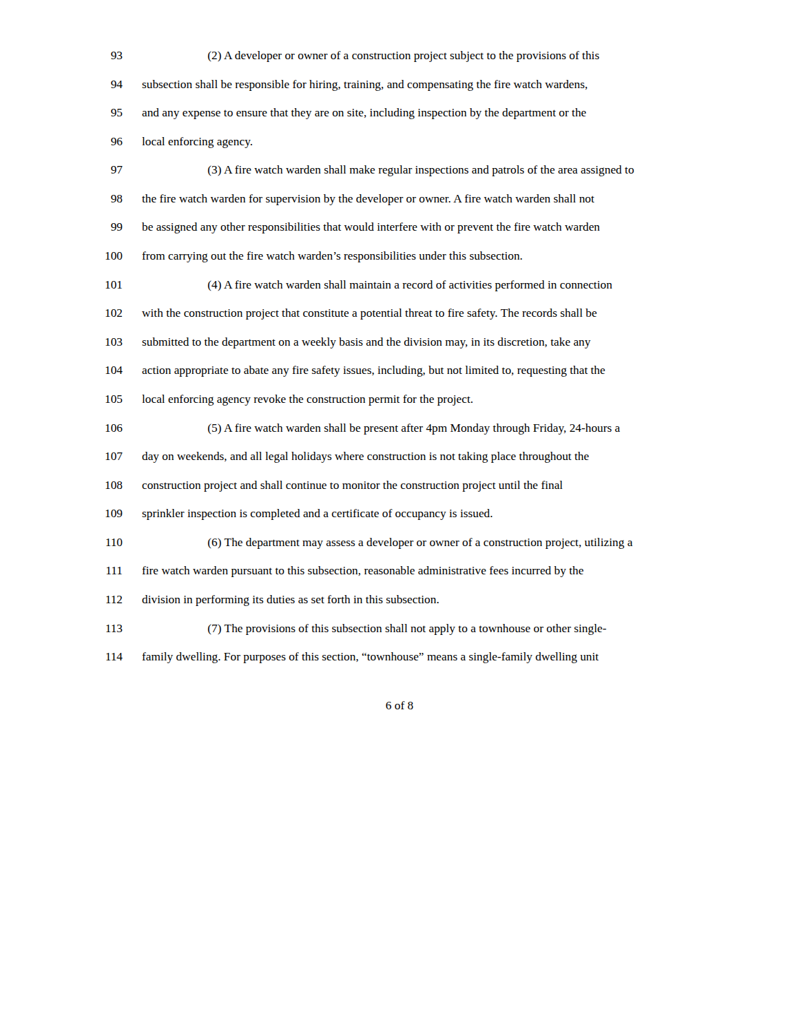93
(2) A developer or owner of a construction project subject to the provisions of this
94
subsection shall be responsible for hiring, training, and compensating the fire watch wardens,
95
and any expense to ensure that they are on site, including inspection by the department or the
96
local enforcing agency.
97
(3) A fire watch warden shall make regular inspections and patrols of the area assigned to
98
the fire watch warden for supervision by the developer or owner. A fire watch warden shall not
99
be assigned any other responsibilities that would interfere with or prevent the fire watch warden
100
from carrying out the fire watch warden’s responsibilities under this subsection.
101
(4) A fire watch warden shall maintain a record of activities performed in connection
102
with the construction project that constitute a potential threat to fire safety. The records shall be
103
submitted to the department on a weekly basis and the division may, in its discretion, take any
104
action appropriate to abate any fire safety issues, including, but not limited to, requesting that the
105
local enforcing agency revoke the construction permit for the project.
106
(5) A fire watch warden shall be present after 4pm Monday through Friday, 24-hours a
107
day on weekends, and all legal holidays where construction is not taking place throughout the
108
construction project and shall continue to monitor the construction project until the final
109
sprinkler inspection is completed and a certificate of occupancy is issued.
110
(6) The department may assess a developer or owner of a construction project, utilizing a
111
fire watch warden pursuant to this subsection, reasonable administrative fees incurred by the
112
division in performing its duties as set forth in this subsection.
113
(7) The provisions of this subsection shall not apply to a townhouse or other single-
114
family dwelling. For purposes of this section, “townhouse” means a single-family dwelling unit
6 of 8